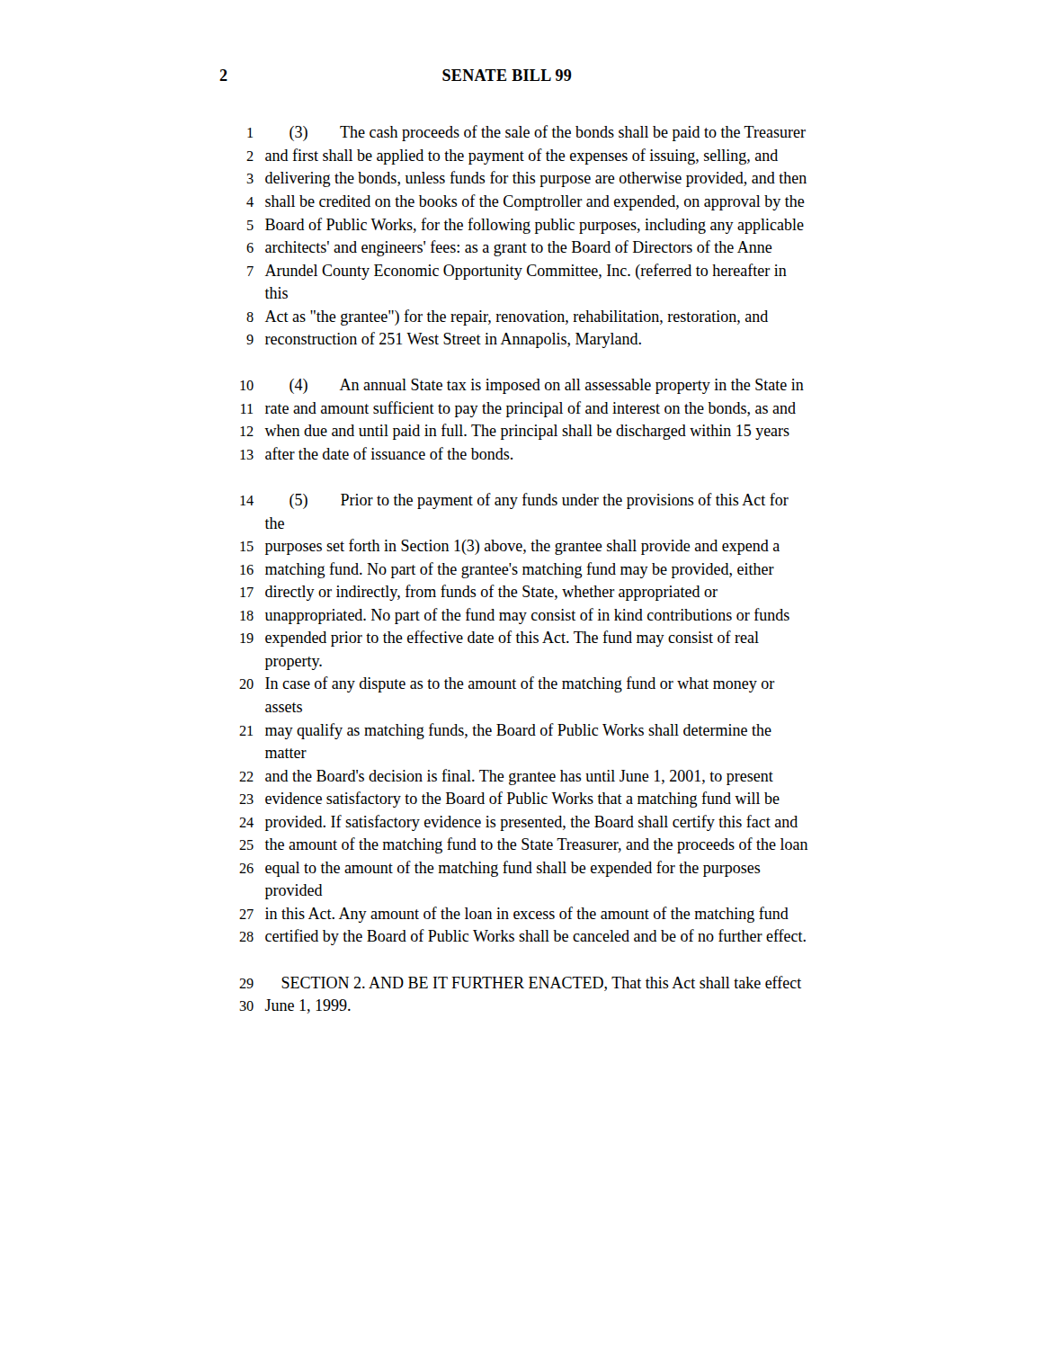2
SENATE BILL 99
1 (3) The cash proceeds of the sale of the bonds shall be paid to the Treasurer
2 and first shall be applied to the payment of the expenses of issuing, selling, and
3 delivering the bonds, unless funds for this purpose are otherwise provided, and then
4 shall be credited on the books of the Comptroller and expended, on approval by the
5 Board of Public Works, for the following public purposes, including any applicable
6 architects' and engineers' fees: as a grant to the Board of Directors of the Anne
7 Arundel County Economic Opportunity Committee, Inc. (referred to hereafter in this
8 Act as "the grantee") for the repair, renovation, rehabilitation, restoration, and
9 reconstruction of 251 West Street in Annapolis, Maryland.
10 (4) An annual State tax is imposed on all assessable property in the State in
11 rate and amount sufficient to pay the principal of and interest on the bonds, as and
12 when due and until paid in full. The principal shall be discharged within 15 years
13 after the date of issuance of the bonds.
14 (5) Prior to the payment of any funds under the provisions of this Act for the
15 purposes set forth in Section 1(3) above, the grantee shall provide and expend a
16 matching fund. No part of the grantee's matching fund may be provided, either
17 directly or indirectly, from funds of the State, whether appropriated or
18 unappropriated. No part of the fund may consist of in kind contributions or funds
19 expended prior to the effective date of this Act. The fund may consist of real property.
20 In case of any dispute as to the amount of the matching fund or what money or assets
21 may qualify as matching funds, the Board of Public Works shall determine the matter
22 and the Board's decision is final. The grantee has until June 1, 2001, to present
23 evidence satisfactory to the Board of Public Works that a matching fund will be
24 provided. If satisfactory evidence is presented, the Board shall certify this fact and
25 the amount of the matching fund to the State Treasurer, and the proceeds of the loan
26 equal to the amount of the matching fund shall be expended for the purposes provided
27 in this Act. Any amount of the loan in excess of the amount of the matching fund
28 certified by the Board of Public Works shall be canceled and be of no further effect.
29 SECTION 2. AND BE IT FURTHER ENACTED, That this Act shall take effect
30 June 1, 1999.